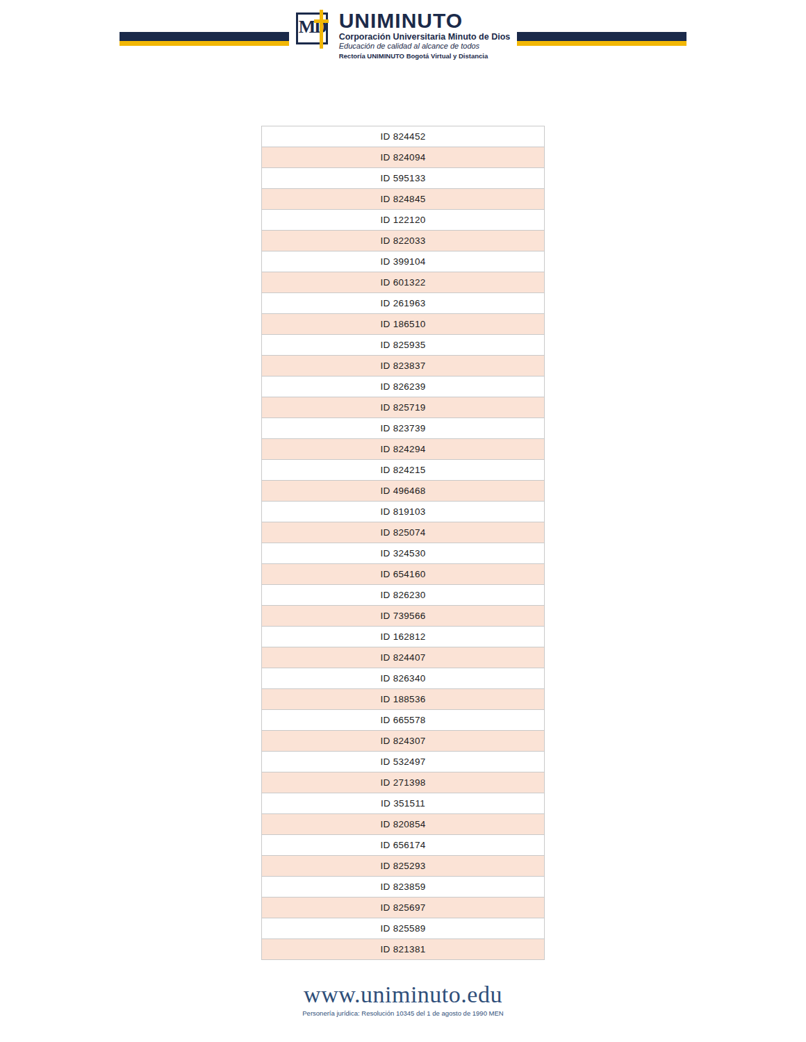MD
UNIMINUTO
Corporación Universitaria Minuto de Dios
Educación de calidad al alcance de todos
Rectoría UNIMINUTO Bogotá Virtual y Distancia
| ID 824452 |
| ID 824094 |
| ID 595133 |
| ID 824845 |
| ID 122120 |
| ID 822033 |
| ID 399104 |
| ID 601322 |
| ID 261963 |
| ID 186510 |
| ID 825935 |
| ID 823837 |
| ID 826239 |
| ID 825719 |
| ID 823739 |
| ID 824294 |
| ID 824215 |
| ID 496468 |
| ID 819103 |
| ID 825074 |
| ID 324530 |
| ID 654160 |
| ID 826230 |
| ID 739566 |
| ID 162812 |
| ID 824407 |
| ID 826340 |
| ID 188536 |
| ID 665578 |
| ID 824307 |
| ID 532497 |
| ID 271398 |
| ID 351511 |
| ID 820854 |
| ID 656174 |
| ID 825293 |
| ID 823859 |
| ID 825697 |
| ID 825589 |
| ID 821381 |
www.uniminuto.edu
Personería jurídica: Resolución 10345 del 1 de agosto de 1990 MEN